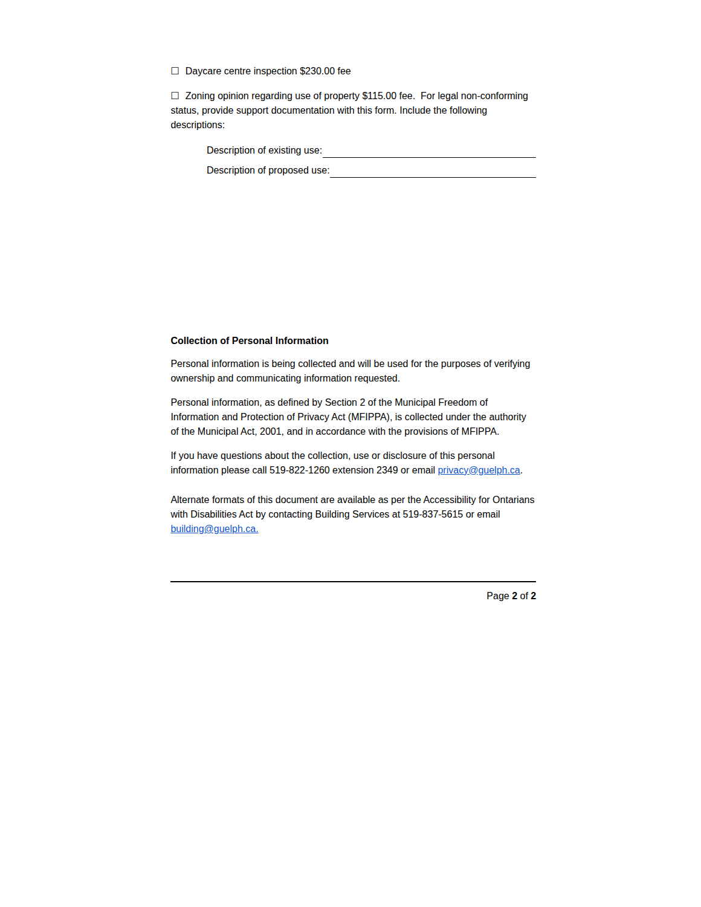☐ Daycare centre inspection $230.00 fee
☐ Zoning opinion regarding use of property $115.00 fee. For legal non-conforming status, provide support documentation with this form. Include the following descriptions:
Description of existing use:
Description of proposed use:
Collection of Personal Information
Personal information is being collected and will be used for the purposes of verifying ownership and communicating information requested.
Personal information, as defined by Section 2 of the Municipal Freedom of Information and Protection of Privacy Act (MFIPPA), is collected under the authority of the Municipal Act, 2001, and in accordance with the provisions of MFIPPA.
If you have questions about the collection, use or disclosure of this personal information please call 519-822-1260 extension 2349 or email privacy@guelph.ca.
Alternate formats of this document are available as per the Accessibility for Ontarians with Disabilities Act by contacting Building Services at 519-837-5615 or email building@guelph.ca.
Page 2 of 2